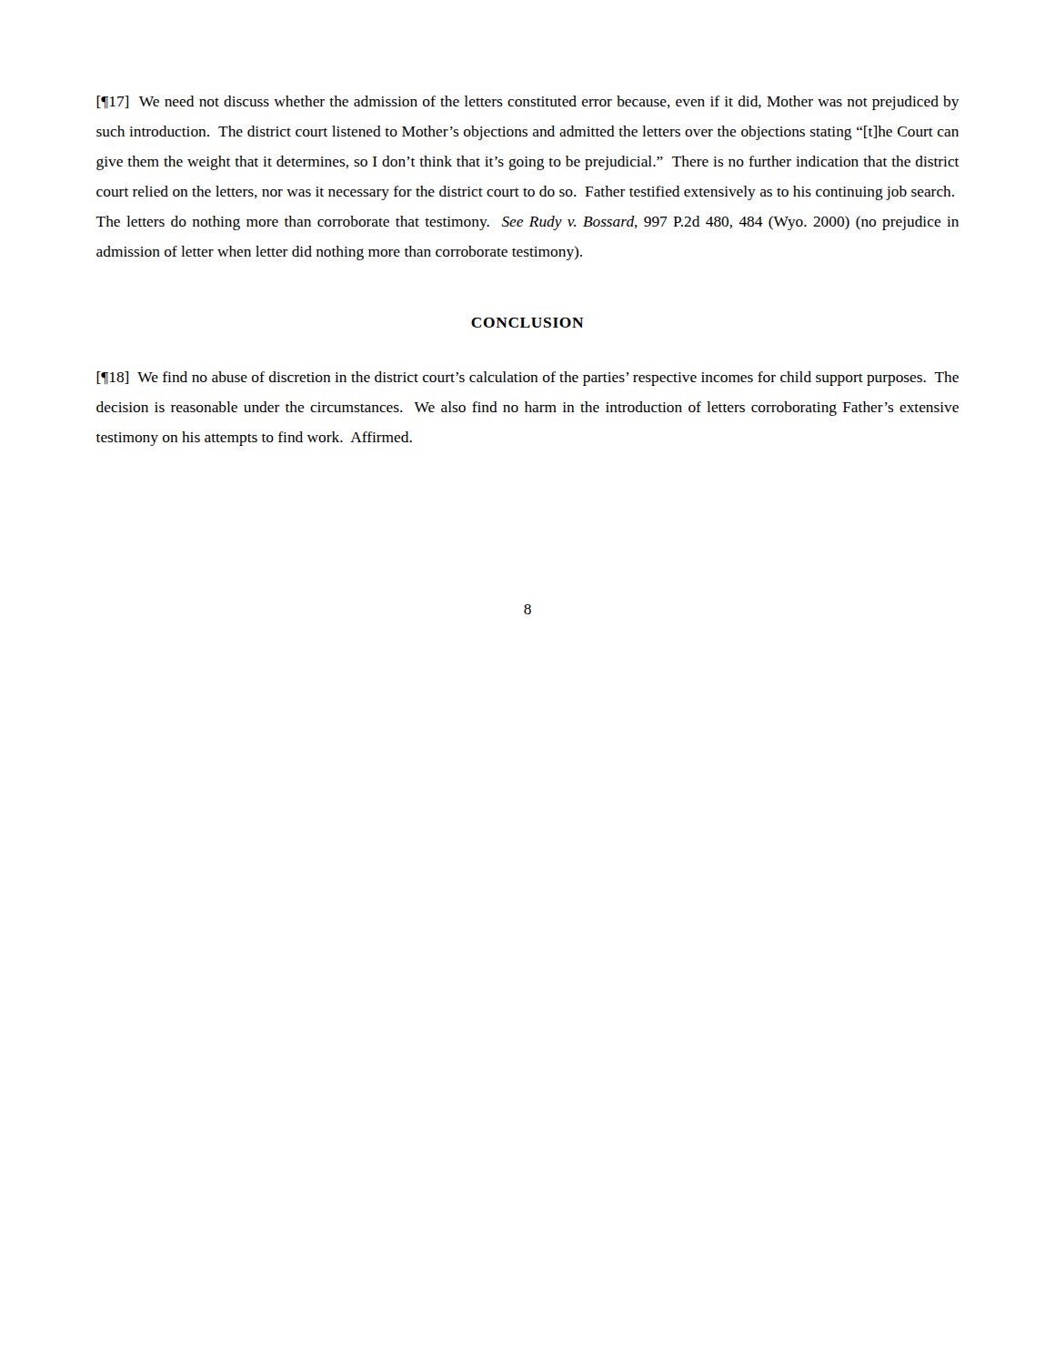[¶17] We need not discuss whether the admission of the letters constituted error because, even if it did, Mother was not prejudiced by such introduction. The district court listened to Mother’s objections and admitted the letters over the objections stating “[t]he Court can give them the weight that it determines, so I don’t think that it’s going to be prejudicial.” There is no further indication that the district court relied on the letters, nor was it necessary for the district court to do so. Father testified extensively as to his continuing job search. The letters do nothing more than corroborate that testimony. See Rudy v. Bossard, 997 P.2d 480, 484 (Wyo. 2000) (no prejudice in admission of letter when letter did nothing more than corroborate testimony).
CONCLUSION
[¶18] We find no abuse of discretion in the district court’s calculation of the parties’ respective incomes for child support purposes. The decision is reasonable under the circumstances. We also find no harm in the introduction of letters corroborating Father’s extensive testimony on his attempts to find work. Affirmed.
8